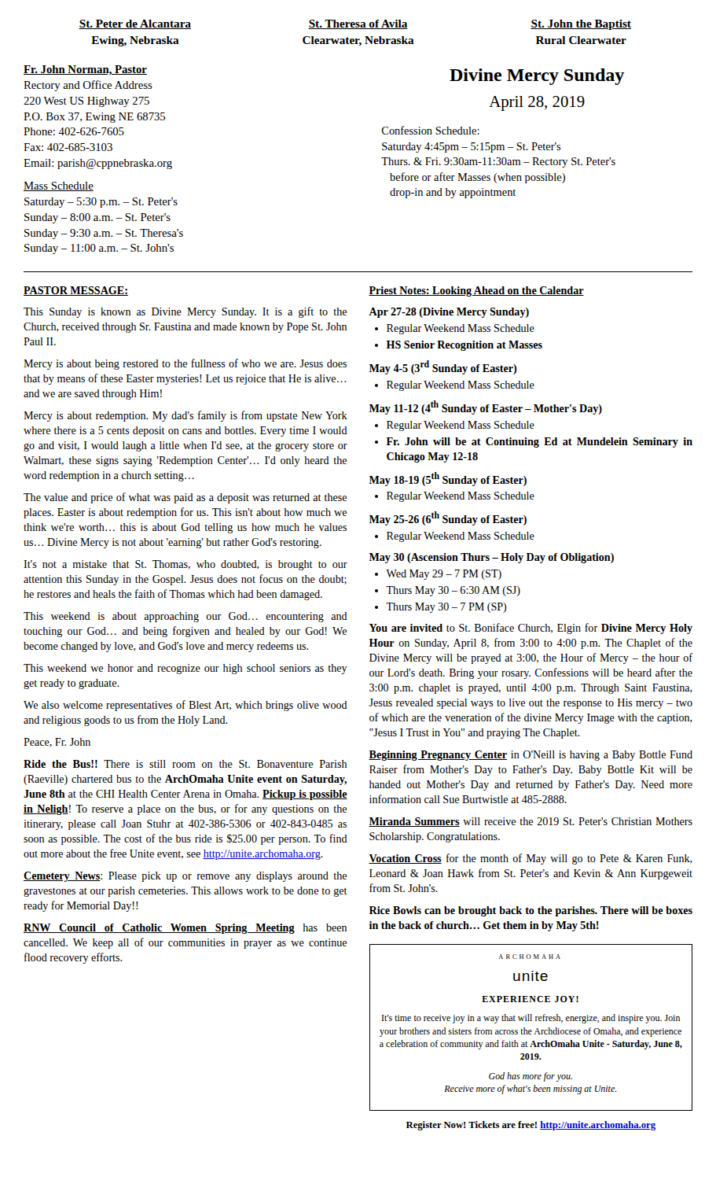St. Peter de Alcantara Ewing, Nebraska
St. Theresa of Avila Clearwater, Nebraska
St. John the Baptist Rural Clearwater
Fr. John Norman, Pastor
Rectory and Office Address
220 West US Highway 275
P.O. Box 37, Ewing NE 68735
Phone: 402-626-7605
Fax: 402-685-3103
Email: parish@cppnebraska.org
Mass Schedule
Saturday – 5:30 p.m. – St. Peter's
Sunday – 8:00 a.m. – St. Peter's
Sunday – 9:30 a.m. – St. Theresa's
Sunday – 11:00 a.m. – St. John's
Divine Mercy Sunday
April 28, 2019
Confession Schedule:
Saturday 4:45pm – 5:15pm – St. Peter's
Thurs. & Fri. 9:30am-11:30am – Rectory St. Peter's
before or after Masses (when possible)
drop-in and by appointment
PASTOR MESSAGE:
This Sunday is known as Divine Mercy Sunday. It is a gift to the Church, received through Sr. Faustina and made known by Pope St. John Paul II.
Mercy is about being restored to the fullness of who we are. Jesus does that by means of these Easter mysteries! Let us rejoice that He is alive… and we are saved through Him!
Mercy is about redemption. My dad's family is from upstate New York where there is a 5 cents deposit on cans and bottles. Every time I would go and visit, I would laugh a little when I'd see, at the grocery store or Walmart, these signs saying 'Redemption Center'… I'd only heard the word redemption in a church setting…
The value and price of what was paid as a deposit was returned at these places. Easter is about redemption for us. This isn't about how much we think we're worth… this is about God telling us how much he values us… Divine Mercy is not about 'earning' but rather God's restoring.
It's not a mistake that St. Thomas, who doubted, is brought to our attention this Sunday in the Gospel. Jesus does not focus on the doubt; he restores and heals the faith of Thomas which had been damaged.
This weekend is about approaching our God… encountering and touching our God… and being forgiven and healed by our God! We become changed by love, and God's love and mercy redeems us.
This weekend we honor and recognize our high school seniors as they get ready to graduate.
We also welcome representatives of Blest Art, which brings olive wood and religious goods to us from the Holy Land.
Peace, Fr. John
Ride the Bus!! There is still room on the St. Bonaventure Parish (Raeville) chartered bus to the ArchOmaha Unite event on Saturday, June 8th at the CHI Health Center Arena in Omaha. Pickup is possible in Neligh! To reserve a place on the bus, or for any questions on the itinerary, please call Joan Stuhr at 402-386-5306 or 402-843-0485 as soon as possible. The cost of the bus ride is $25.00 per person. To find out more about the free Unite event, see http://unite.archomaha.org.
Cemetery News: Please pick up or remove any displays around the gravestones at our parish cemeteries. This allows work to be done to get ready for Memorial Day!!
RNW Council of Catholic Women Spring Meeting has been cancelled. We keep all of our communities in prayer as we continue flood recovery efforts.
Priest Notes: Looking Ahead on the Calendar
Apr 27-28 (Divine Mercy Sunday)
Regular Weekend Mass Schedule
HS Senior Recognition at Masses
May 4-5 (3rd Sunday of Easter)
Regular Weekend Mass Schedule
May 11-12 (4th Sunday of Easter – Mother's Day)
Regular Weekend Mass Schedule
Fr. John will be at Continuing Ed at Mundelein Seminary in Chicago May 12-18
May 18-19 (5th Sunday of Easter)
Regular Weekend Mass Schedule
May 25-26 (6th Sunday of Easter)
Regular Weekend Mass Schedule
May 30 (Ascension Thurs – Holy Day of Obligation)
Wed May 29 – 7 PM (ST)
Thurs May 30 – 6:30 AM (SJ)
Thurs May 30 – 7 PM (SP)
You are invited to St. Boniface Church, Elgin for Divine Mercy Holy Hour on Sunday, April 8, from 3:00 to 4:00 p.m. The Chaplet of the Divine Mercy will be prayed at 3:00, the Hour of Mercy – the hour of our Lord's death. Bring your rosary. Confessions will be heard after the 3:00 p.m. chaplet is prayed, until 4:00 p.m. Through Saint Faustina, Jesus revealed special ways to live out the response to His mercy – two of which are the veneration of the divine Mercy Image with the caption, "Jesus I Trust in You" and praying The Chaplet.
Beginning Pregnancy Center in O'Neill is having a Baby Bottle Fund Raiser from Mother's Day to Father's Day. Baby Bottle Kit will be handed out Mother's Day and returned by Father's Day. Need more information call Sue Burtwistle at 485-2888.
Miranda Summers will receive the 2019 St. Peter's Christian Mothers Scholarship. Congratulations.
Vocation Cross for the month of May will go to Pete & Karen Funk, Leonard & Joan Hawk from St. Peter's and Kevin & Ann Kurpgeweit from St. John's.
Rice Bowls can be brought back to the parishes. There will be boxes in the back of church… Get them in by May 5th!
ARCHOMAHA
unite
EXPERIENCE JOY!
It's time to receive joy in a way that will refresh, energize, and inspire you. Join your brothers and sisters from across the Archdiocese of Omaha, and experience a celebration of community and faith at ArchOmaha Unite - Saturday, June 8, 2019.
God has more for you.
Receive more of what's been missing at Unite.
Register Now! Tickets are free! http://unite.archomaha.org